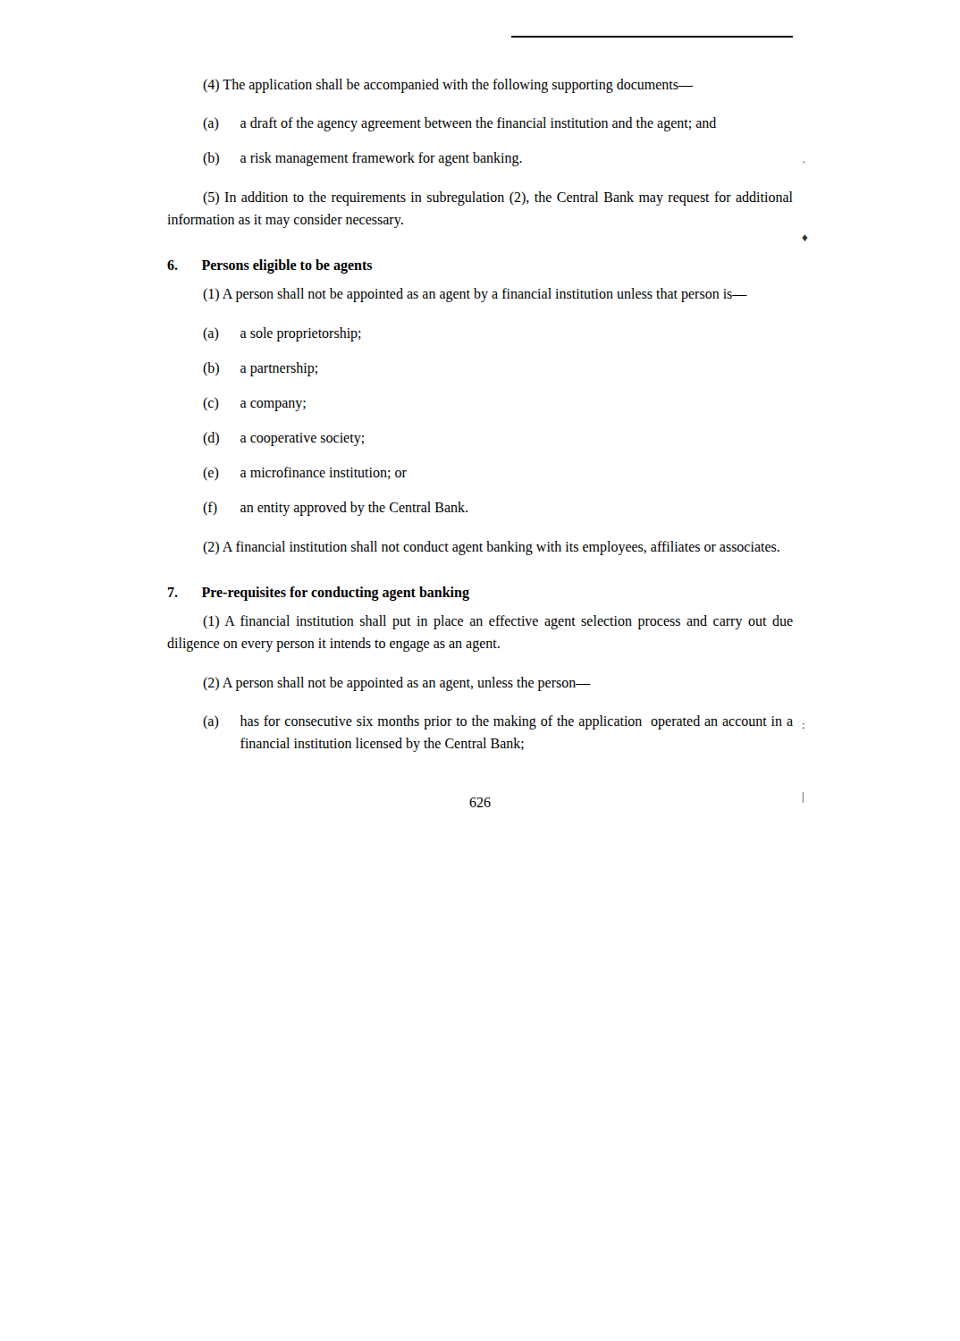· ♦ : |
(4) The application shall be accompanied with the following supporting documents—
(a) a draft of the agency agreement between the financial institution and the agent; and
(b) a risk management framework for agent banking.
(5) In addition to the requirements in subregulation (2), the Central Bank may request for additional information as it may consider necessary.
6. Persons eligible to be agents
(1) A person shall not be appointed as an agent by a financial institution unless that person is—
(a) a sole proprietorship;
(b) a partnership;
(c) a company;
(d) a cooperative society;
(e) a microfinance institution; or
(f) an entity approved by the Central Bank.
(2) A financial institution shall not conduct agent banking with its employees, affiliates or associates.
7. Pre-requisites for conducting agent banking
(1) A financial institution shall put in place an effective agent selection process and carry out due diligence on every person it intends to engage as an agent.
(2) A person shall not be appointed as an agent, unless the person—
(a) has for consecutive six months prior to the making of the application operated an account in a financial institution licensed by the Central Bank;
626